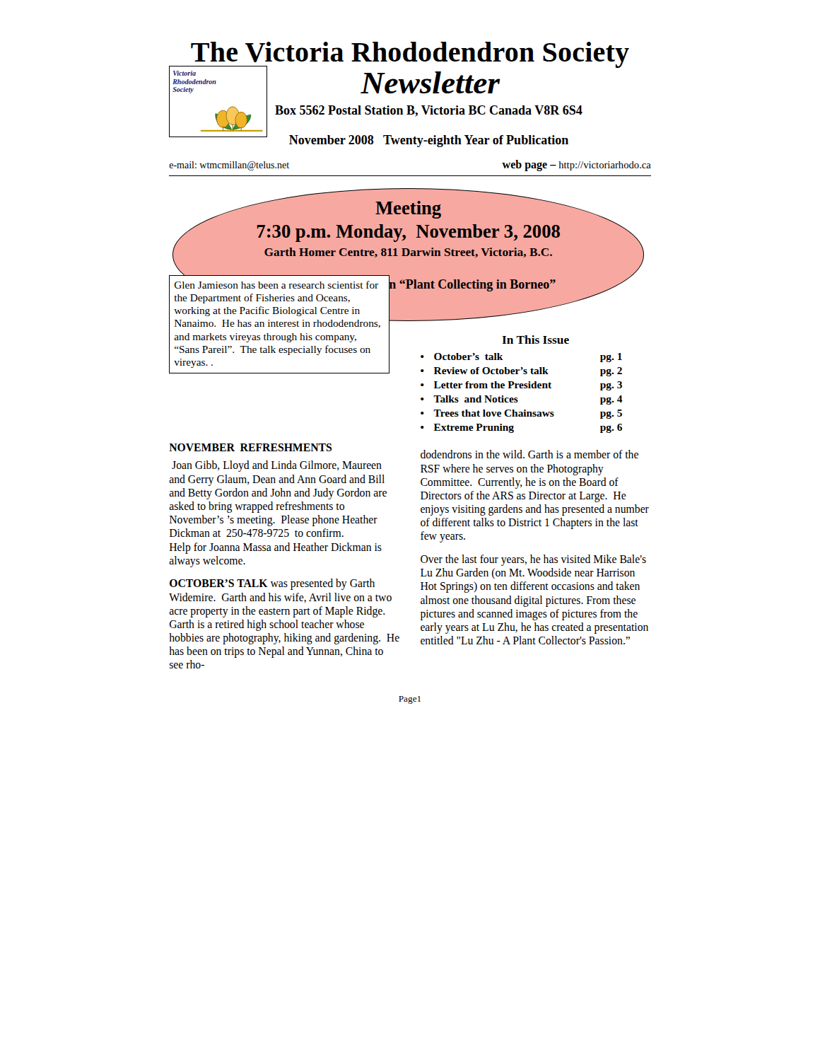The Victoria Rhododendron Society
Newsletter
Victoria
Rhododendron
Society
Box 5562 Postal Station B, Victoria BC Canada V8R 6S4
November 2008 Twenty-eighth Year of Publication
e-mail: wtmcmillan@telus.net
web page – http://victoriarhodo.ca
Meeting
7:30 p.m. Monday, November 3, 2008
Garth Homer Centre, 811 Darwin Street, Victoria, B.C.
Speaker: Glen Jamieson “Plant Collecting in Borneo”
Glen Jamieson has been a research scientist for the Department of Fisheries and Oceans, working at the Pacific Biological Centre in Nanaimo. He has an interest in rhododendrons, and markets vireyas through his company, “Sans Pareil”. The talk especially focuses on vireyas. .
NOVEMBER REFRESHMENTS
Joan Gibb, Lloyd and Linda Gilmore, Maureen and Gerry Glaum, Dean and Ann Goard and Bill and Betty Gordon and John and Judy Gordon are asked to bring wrapped refreshments to November’s ’s meeting. Please phone Heather Dickman at 250-478-9725 to confirm.
Help for Joanna Massa and Heather Dickman is always welcome.
OCTOBER’S TALK was presented by Garth Widemire. Garth and his wife, Avril live on a two acre property in the eastern part of Maple Ridge. Garth is a retired high school teacher whose hobbies are photography, hiking and gardening. He has been on trips to Nepal and Yunnan, China to see rho-
In This Issue
•October’s talk pg. 1
•Review of October’s talk pg. 2
•Letter from the President pg. 3
•Talks and Notices pg. 4
•Trees that love Chainsaws pg. 5
•Extreme Pruning pg. 6
dodendrons in the wild. Garth is a member of the RSF where he serves on the Photography Committee. Currently, he is on the Board of Directors of the ARS as Director at Large. He enjoys visiting gardens and has presented a number of different talks to District 1 Chapters in the last few years.
Over the last four years, he has visited Mike Bale's Lu Zhu Garden (on Mt. Woodside near Harrison Hot Springs) on ten different occasions and taken almost one thousand digital pictures. From these pictures and scanned images of pictures from the early years at Lu Zhu, he has created a presentation entitled "Lu Zhu - A Plant Collector's Passion.”
Page1